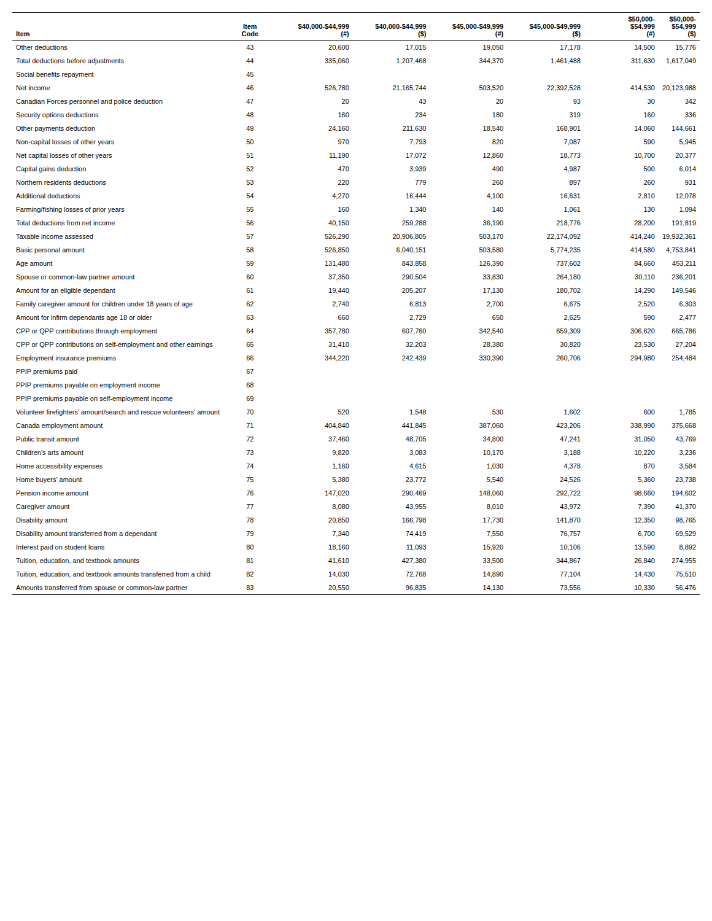| Item | Item Code | $40,000-$44,999 (#) | $40,000-$44,999 ($) | $45,000-$49,999 (#) | $45,000-$49,999 ($) | $50,000- $54,999 (#) | $50,000- $54,999 ($) |
| --- | --- | --- | --- | --- | --- | --- | --- |
| Other deductions | 43 | 20,600 | 17,015 | 19,050 | 17,178 | 14,500 | 15,776 |
| Total deductions before adjustments | 44 | 335,060 | 1,207,468 | 344,370 | 1,461,488 | 311,630 | 1,617,049 |
| Social benefits repayment | 45 | | | | | | |
| Net income | 46 | 526,780 | 21,165,744 | 503,520 | 22,392,528 | 414,530 | 20,123,988 |
| Canadian Forces personnel and police deduction | 47 | 20 | 43 | 20 | 93 | 30 | 342 |
| Security options deductions | 48 | 160 | 234 | 180 | 319 | 160 | 336 |
| Other payments deduction | 49 | 24,160 | 211,630 | 18,540 | 168,901 | 14,060 | 144,661 |
| Non-capital losses of other years | 50 | 970 | 7,793 | 820 | 7,087 | 590 | 5,945 |
| Net capital losses of other years | 51 | 11,190 | 17,072 | 12,860 | 18,773 | 10,700 | 20,377 |
| Capital gains deduction | 52 | 470 | 3,939 | 490 | 4,987 | 500 | 6,014 |
| Northern residents deductions | 53 | 220 | 779 | 260 | 897 | 260 | 931 |
| Additional deductions | 54 | 4,270 | 16,444 | 4,100 | 16,631 | 2,810 | 12,078 |
| Farming/fishing losses of prior years | 55 | 160 | 1,340 | 140 | 1,061 | 130 | 1,094 |
| Total deductions from net income | 56 | 40,150 | 259,288 | 36,190 | 218,776 | 28,200 | 191,819 |
| Taxable income assessed | 57 | 526,290 | 20,906,805 | 503,170 | 22,174,092 | 414,240 | 19,932,361 |
| Basic personal amount | 58 | 526,850 | 6,040,151 | 503,580 | 5,774,235 | 414,580 | 4,753,841 |
| Age amount | 59 | 131,480 | 843,858 | 126,390 | 737,602 | 84,660 | 453,211 |
| Spouse or common-law partner amount | 60 | 37,350 | 290,504 | 33,830 | 264,180 | 30,110 | 236,201 |
| Amount for an eligible dependant | 61 | 19,440 | 205,207 | 17,130 | 180,702 | 14,290 | 149,546 |
| Family caregiver amount for children under 18 years of age | 62 | 2,740 | 6,813 | 2,700 | 6,675 | 2,520 | 6,303 |
| Amount for infirm dependants age 18 or older | 63 | 660 | 2,729 | 650 | 2,625 | 590 | 2,477 |
| CPP or QPP contributions through employment | 64 | 357,780 | 607,760 | 342,540 | 659,309 | 306,620 | 665,786 |
| CPP or QPP contributions on self-employment and other earnings | 65 | 31,410 | 32,203 | 28,380 | 30,820 | 23,530 | 27,204 |
| Employment insurance premiums | 66 | 344,220 | 242,439 | 330,390 | 260,706 | 294,980 | 254,484 |
| PPIP premiums paid | 67 | | | | | | |
| PPIP premiums payable on employment income | 68 | | | | | | |
| PPIP premiums payable on self-employment income | 69 | | | | | | |
| Volunteer firefighters' amount/search and rescue volunteers' amount | 70 | 520 | 1,548 | 530 | 1,602 | 600 | 1,785 |
| Canada employment amount | 71 | 404,840 | 441,845 | 387,060 | 423,206 | 338,990 | 375,668 |
| Public transit amount | 72 | 37,460 | 48,705 | 34,800 | 47,241 | 31,050 | 43,769 |
| Children's arts amount | 73 | 9,820 | 3,083 | 10,170 | 3,188 | 10,220 | 3,236 |
| Home accessibility expenses | 74 | 1,160 | 4,615 | 1,030 | 4,378 | 870 | 3,584 |
| Home buyers' amount | 75 | 5,380 | 23,772 | 5,540 | 24,526 | 5,360 | 23,738 |
| Pension income amount | 76 | 147,020 | 290,469 | 148,060 | 292,722 | 98,660 | 194,602 |
| Caregiver amount | 77 | 8,080 | 43,955 | 8,010 | 43,972 | 7,390 | 41,370 |
| Disability amount | 78 | 20,850 | 166,798 | 17,730 | 141,870 | 12,350 | 98,765 |
| Disability amount transferred from a dependant | 79 | 7,340 | 74,419 | 7,550 | 76,757 | 6,700 | 69,529 |
| Interest paid on student loans | 80 | 18,160 | 11,093 | 15,920 | 10,106 | 13,590 | 8,892 |
| Tuition, education, and textbook amounts | 81 | 41,610 | 427,380 | 33,500 | 344,867 | 26,840 | 274,955 |
| Tuition, education, and textbook amounts transferred from a child | 82 | 14,030 | 72,768 | 14,890 | 77,104 | 14,430 | 75,510 |
| Amounts transferred from spouse or common-law partner | 83 | 20,550 | 96,835 | 14,130 | 73,556 | 10,330 | 56,476 |